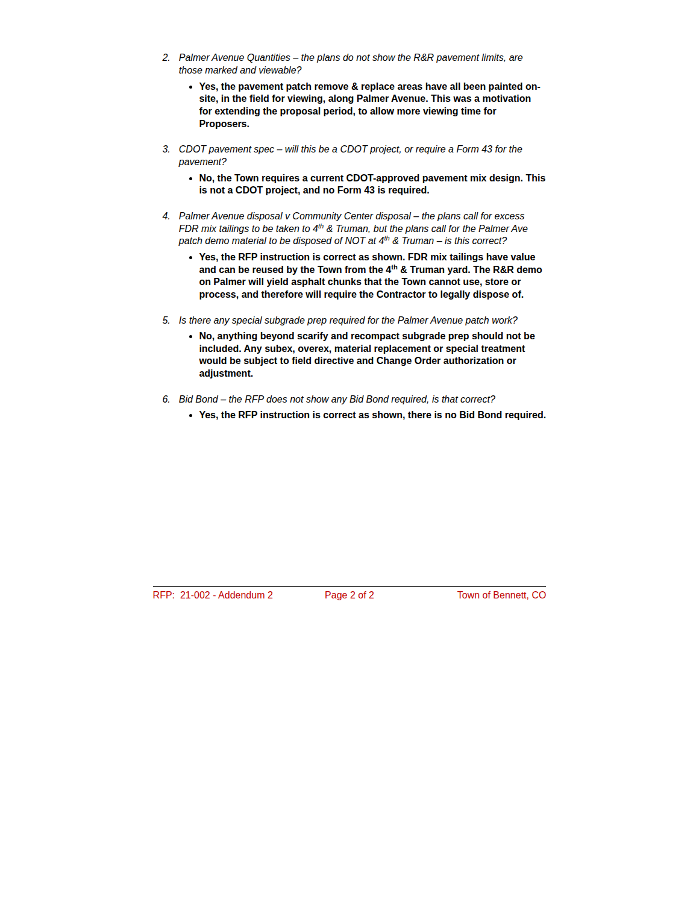Palmer Avenue Quantities – the plans do not show the R&R pavement limits, are those marked and viewable?
Yes, the pavement patch remove & replace areas have all been painted on-site, in the field for viewing, along Palmer Avenue. This was a motivation for extending the proposal period, to allow more viewing time for Proposers.
CDOT pavement spec – will this be a CDOT project, or require a Form 43 for the pavement?
No, the Town requires a current CDOT-approved pavement mix design. This is not a CDOT project, and no Form 43 is required.
Palmer Avenue disposal v Community Center disposal – the plans call for excess FDR mix tailings to be taken to 4th & Truman, but the plans call for the Palmer Ave patch demo material to be disposed of NOT at 4th & Truman – is this correct?
Yes, the RFP instruction is correct as shown. FDR mix tailings have value and can be reused by the Town from the 4th & Truman yard. The R&R demo on Palmer will yield asphalt chunks that the Town cannot use, store or process, and therefore will require the Contractor to legally dispose of.
Is there any special subgrade prep required for the Palmer Avenue patch work?
No, anything beyond scarify and recompact subgrade prep should not be included. Any subex, overex, material replacement or special treatment would be subject to field directive and Change Order authorization or adjustment.
Bid Bond – the RFP does not show any Bid Bond required, is that correct?
Yes, the RFP instruction is correct as shown, there is no Bid Bond required.
RFP: 21-002 - Addendum 2
Page 2 of 2
Town of Bennett, CO